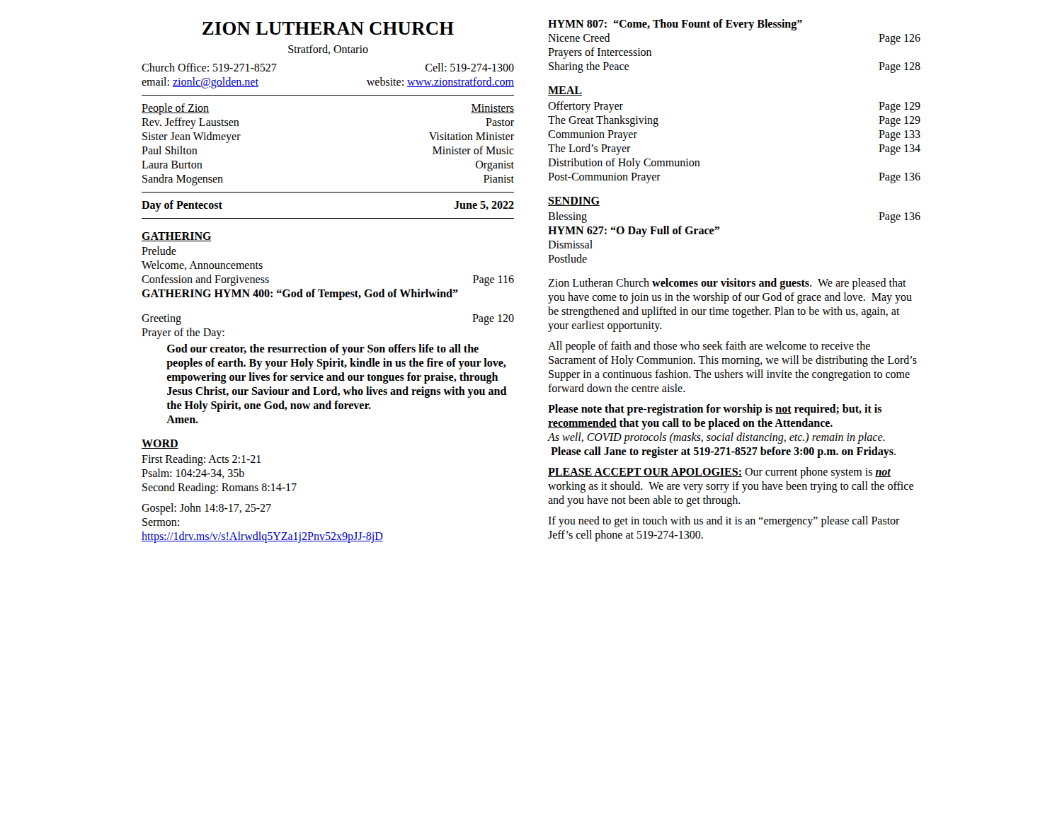ZION LUTHERAN CHURCH
Stratford, Ontario
Church Office: 519-271-8527
Cell: 519-274-1300
email: zionlc@golden.net
website: www.zionstratford.com
| People of Zion | Ministers |
| Rev. Jeffrey Laustsen | Pastor |
| Sister Jean Widmeyer | Visitation Minister |
| Paul Shilton | Minister of Music |
| Laura Burton | Organist |
| Sandra Mogensen | Pianist |
Day of Pentecost June 5, 2022
GATHERING
Prelude
Welcome, Announcements
Confession and Forgiveness Page 116
GATHERING HYMN 400: “God of Tempest, God of Whirlwind”
Greeting Page 120
Prayer of the Day:
God our creator, the resurrection of your Son offers life to all the peoples of earth. By your Holy Spirit, kindle in us the fire of your love, empowering our lives for service and our tongues for praise, through Jesus Christ, our Saviour and Lord, who lives and reigns with you and the Holy Spirit, one God, now and forever.
Amen.
WORD
First Reading: Acts 2:1-21
Psalm: 104:24-34, 35b
Second Reading: Romans 8:14-17
Gospel: John 14:8-17, 25-27
Sermon:
https://1drv.ms/v/s!Alrwdlq5YZa1j2Pnv52x9pJJ-8jD
HYMN 807: “Come, Thou Fount of Every Blessing”
Nicene Creed Page 126
Prayers of Intercession
Sharing the Peace Page 128
MEAL
Offertory Prayer Page 129
The Great Thanksgiving Page 129
Communion Prayer Page 133
The Lord’s Prayer Page 134
Distribution of Holy Communion
Post-Communion Prayer Page 136
SENDING
Blessing Page 136
HYMN 627: “O Day Full of Grace”
Dismissal
Postlude
Zion Lutheran Church welcomes our visitors and guests. We are pleased that you have come to join us in the worship of our God of grace and love. May you be strengthened and uplifted in our time together. Plan to be with us, again, at your earliest opportunity.
All people of faith and those who seek faith are welcome to receive the Sacrament of Holy Communion. This morning, we will be distributing the Lord’s Supper in a continuous fashion. The ushers will invite the congregation to come forward down the centre aisle.
Please note that pre-registration for worship is not required; but, it is recommended that you call to be placed on the Attendance.
As well, COVID protocols (masks, social distancing, etc.) remain in place. Please call Jane to register at 519-271-8527 before 3:00 p.m. on Fridays.
PLEASE ACCEPT OUR APOLOGIES: Our current phone system is not working as it should. We are very sorry if you have been trying to call the office and you have not been able to get through.
If you need to get in touch with us and it is an “emergency” please call Pastor Jeff’s cell phone at 519-274-1300.